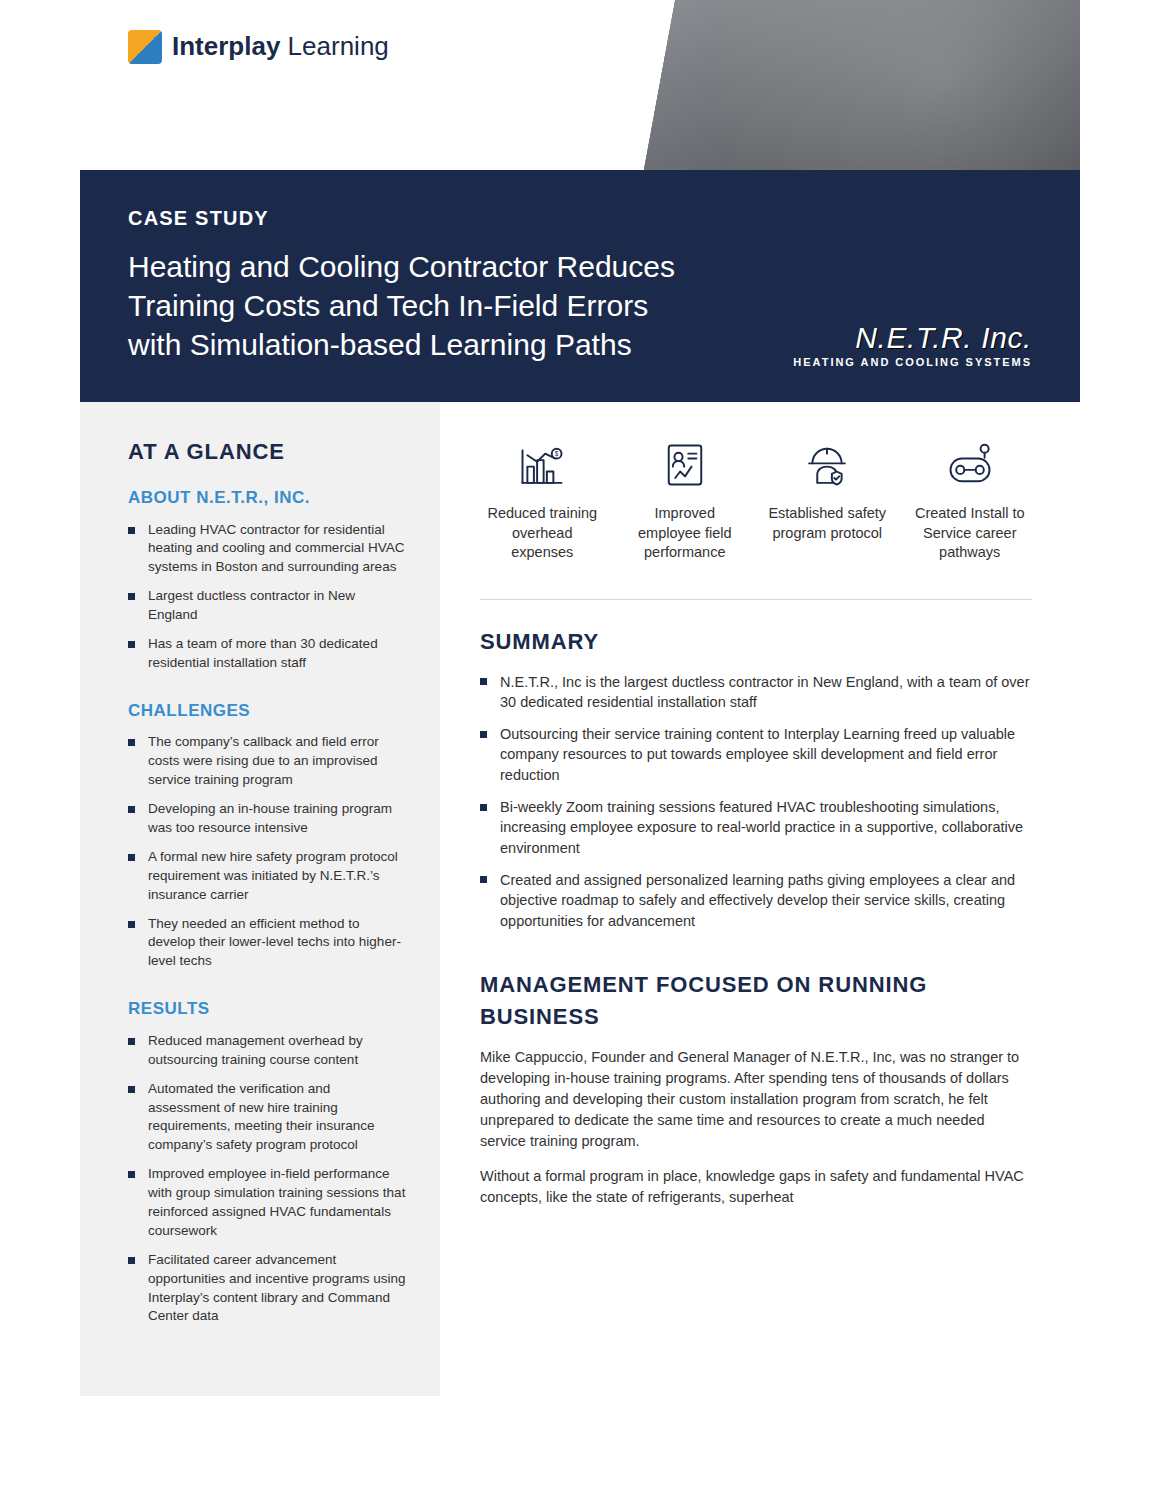Interplay Learning
Case Study
Heating and Cooling Contractor Reduces
Training Costs and Tech In-Field Errors
with Simulation-based Learning Paths
N.E.T.R. Inc.
HEATING AND COOLING SYSTEMS
At a Glance
About N.E.T.R., Inc.
Leading HVAC contractor for residential heating and cooling and commercial HVAC systems in Boston and surrounding areas
Largest ductless contractor in New England
Has a team of more than 30 dedicated residential installation staff
Challenges
The company’s callback and field error costs were rising due to an improvised service training program
Developing an in-house training program was too resource intensive
A formal new hire safety program protocol requirement was initiated by N.E.T.R.’s insurance carrier
They needed an efficient method to develop their lower-level techs into higher-level techs
Results
Reduced management overhead by outsourcing training course content
Automated the verification and assessment of new hire training requirements, meeting their insurance company’s safety program protocol
Improved employee in-field performance with group simulation training sessions that reinforced assigned HVAC fundamentals coursework
Facilitated career advancement opportunities and incentive programs using Interplay’s content library and Command Center data
$
Reduced training overhead expenses
Improved employee field performance
Established safety program protocol
Created Install to Service career pathways
Summary
N.E.T.R., Inc is the largest ductless contractor in New England, with a team of over 30 dedicated residential installation staff
Outsourcing their service training content to Interplay Learning freed up valuable company resources to put towards employee skill development and field error reduction
Bi-weekly Zoom training sessions featured HVAC troubleshooting simulations, increasing employee exposure to real-world practice in a supportive, collaborative environment
Created and assigned personalized learning paths giving employees a clear and objective roadmap to safely and effectively develop their service skills, creating opportunities for advancement
Management Focused on Running Business
Mike Cappuccio, Founder and General Manager of N.E.T.R., Inc, was no stranger to developing in-house training programs. After spending tens of thousands of dollars authoring and developing their custom installation program from scratch, he felt unprepared to dedicate the same time and resources to create a much needed service training program.
Without a formal program in place, knowledge gaps in safety and fundamental HVAC concepts, like the state of refrigerants, superheat